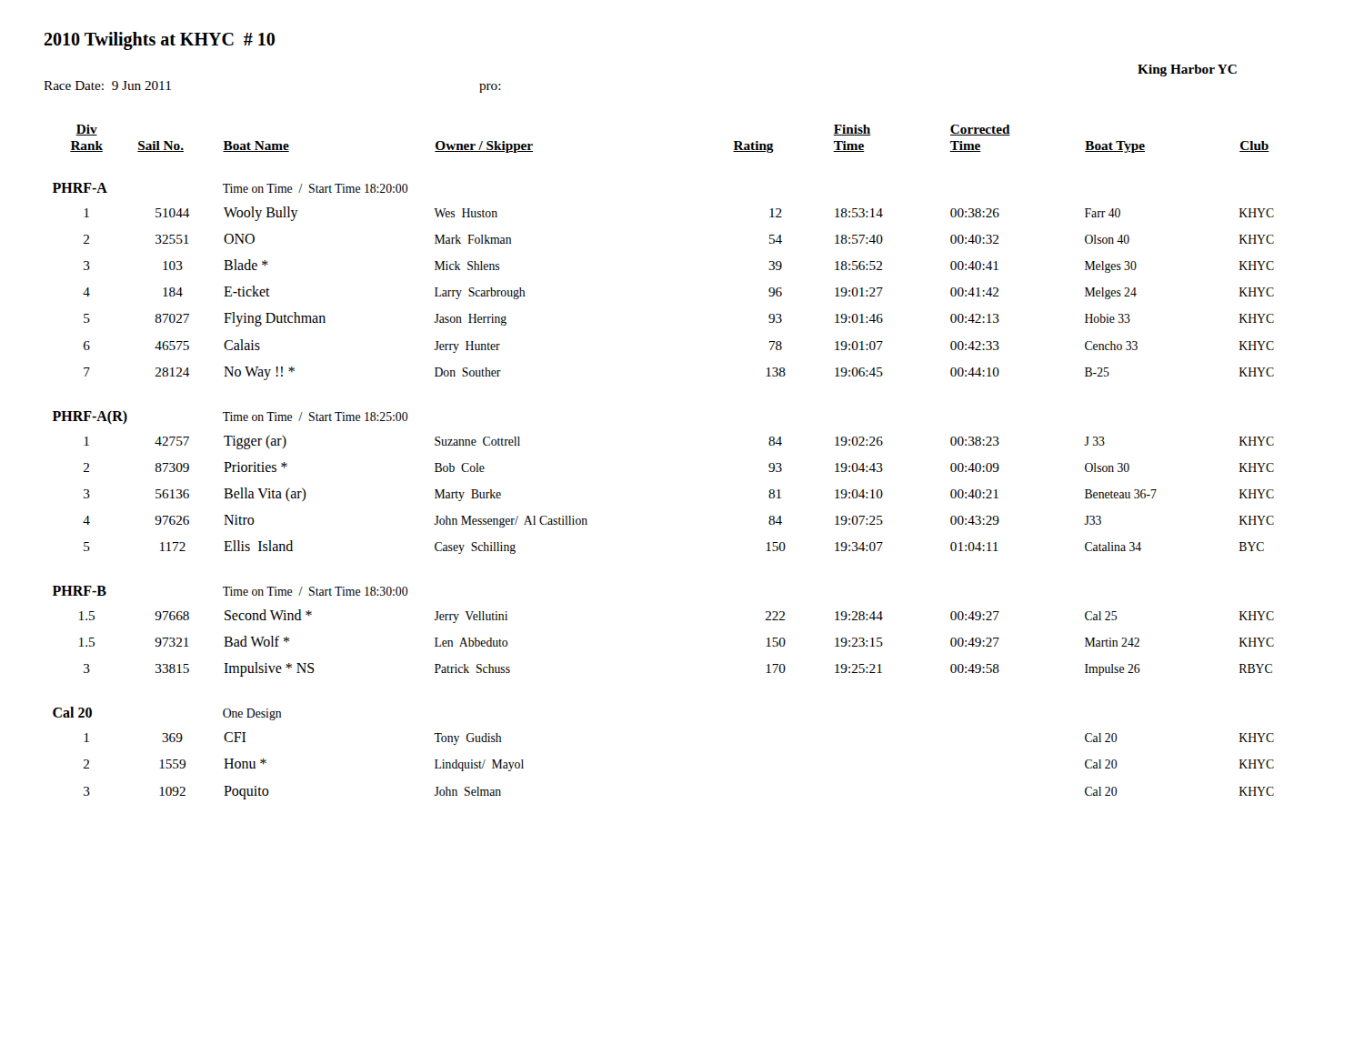2010 Twilights at KHYC # 10
King Harbor YC
Race Date: 9 Jun 2011 pro:
| Div Rank | Sail No. | Boat Name | Owner / Skipper | Rating | Finish Time | Corrected Time | Boat Type | Club |
| --- | --- | --- | --- | --- | --- | --- | --- | --- |
| PHRF-A | Time on Time / Start Time 18:20:00 |
| 1 | 51044 | Wooly Bully | Wes Huston | 12 | 18:53:14 | 00:38:26 | Farr 40 | KHYC |
| 2 | 32551 | ONO | Mark Folkman | 54 | 18:57:40 | 00:40:32 | Olson 40 | KHYC |
| 3 | 103 | Blade * | Mick Shlens | 39 | 18:56:52 | 00:40:41 | Melges 30 | KHYC |
| 4 | 184 | E-ticket | Larry Scarbrough | 96 | 19:01:27 | 00:41:42 | Melges 24 | KHYC |
| 5 | 87027 | Flying Dutchman | Jason Herring | 93 | 19:01:46 | 00:42:13 | Hobie 33 | KHYC |
| 6 | 46575 | Calais | Jerry Hunter | 78 | 19:01:07 | 00:42:33 | Cencho 33 | KHYC |
| 7 | 28124 | No Way !! * | Don Souther | 138 | 19:06:45 | 00:44:10 | B-25 | KHYC |
| PHRF-A(R) | Time on Time / Start Time 18:25:00 |
| 1 | 42757 | Tigger (ar) | Suzanne Cottrell | 84 | 19:02:26 | 00:38:23 | J 33 | KHYC |
| 2 | 87309 | Priorities * | Bob Cole | 93 | 19:04:43 | 00:40:09 | Olson 30 | KHYC |
| 3 | 56136 | Bella Vita (ar) | Marty Burke | 81 | 19:04:10 | 00:40:21 | Beneteau 36-7 | KHYC |
| 4 | 97626 | Nitro | John Messenger/ Al Castillion | 84 | 19:07:25 | 00:43:29 | J33 | KHYC |
| 5 | 1172 | Ellis Island | Casey Schilling | 150 | 19:34:07 | 01:04:11 | Catalina 34 | BYC |
| PHRF-B | Time on Time / Start Time 18:30:00 |
| 1.5 | 97668 | Second Wind * | Jerry Vellutini | 222 | 19:28:44 | 00:49:27 | Cal 25 | KHYC |
| 1.5 | 97321 | Bad Wolf * | Len Abbeduto | 150 | 19:23:15 | 00:49:27 | Martin 242 | KHYC |
| 3 | 33815 | Impulsive * NS | Patrick Schuss | 170 | 19:25:21 | 00:49:58 | Impulse 26 | RBYC |
| Cal 20 | One Design |
| 1 | 369 | CFI | Tony Gudish | | | | Cal 20 | KHYC |
| 2 | 1559 | Honu * | Lindquist/ Mayol | | | | Cal 20 | KHYC |
| 3 | 1092 | Poquito | John Selman | | | | Cal 20 | KHYC |